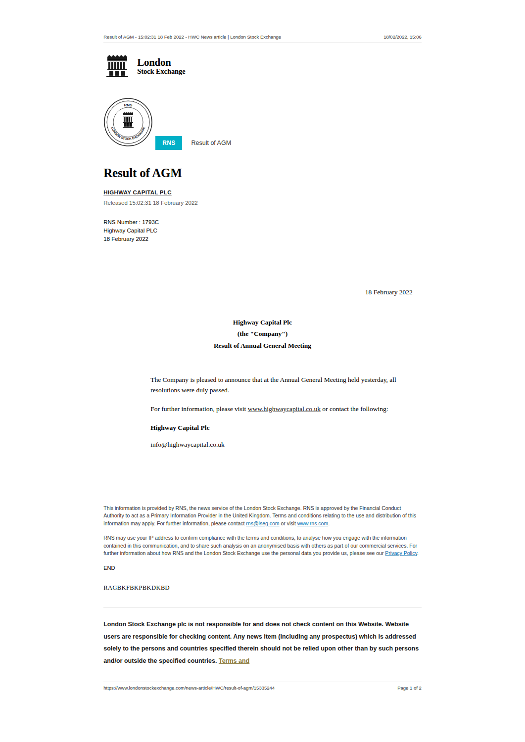Result of AGM - 15:02:31 18 Feb 2022 - HWC News article | London Stock Exchange 18/02/2022, 15:06
London
Stock Exchange
RNS LONDON STOCK EXCHANGE
RNS Result of AGM
Result of AGM
HIGHWAY CAPITAL PLC
Released 15:02:31 18 February 2022
RNS Number : 1793C
Highway Capital PLC
18 February 2022
18 February 2022
Highway Capital Plc
(the "Company")
Result of Annual General Meeting
The Company is pleased to announce that at the Annual General Meeting held yesterday, all resolutions were duly passed.
For further information, please visit www.highwaycapital.co.uk or contact the following:
Highway Capital Plc
info@highwaycapital.co.uk
This information is provided by RNS, the news service of the London Stock Exchange. RNS is approved by the Financial Conduct Authority to act as a Primary Information Provider in the United Kingdom. Terms and conditions relating to the use and distribution of this information may apply. For further information, please contact rns@lseg.com or visit www.rns.com.
RNS may use your IP address to confirm compliance with the terms and conditions, to analyse how you engage with the information contained in this communication, and to share such analysis on an anonymised basis with others as part of our commercial services. For further information about how RNS and the London Stock Exchange use the personal data you provide us, please see our Privacy Policy.
END
RAGBKFBKPBKDKBD
London Stock Exchange plc is not responsible for and does not check content on this Website. Website users are responsible for checking content. Any news item (including any prospectus) which is addressed solely to the persons and countries specified therein should not be relied upon other than by such persons and/or outside the specified countries. Terms and
https://www.londonstockexchange.com/news-article/HWC/result-of-agm/15335244 Page 1 of 2